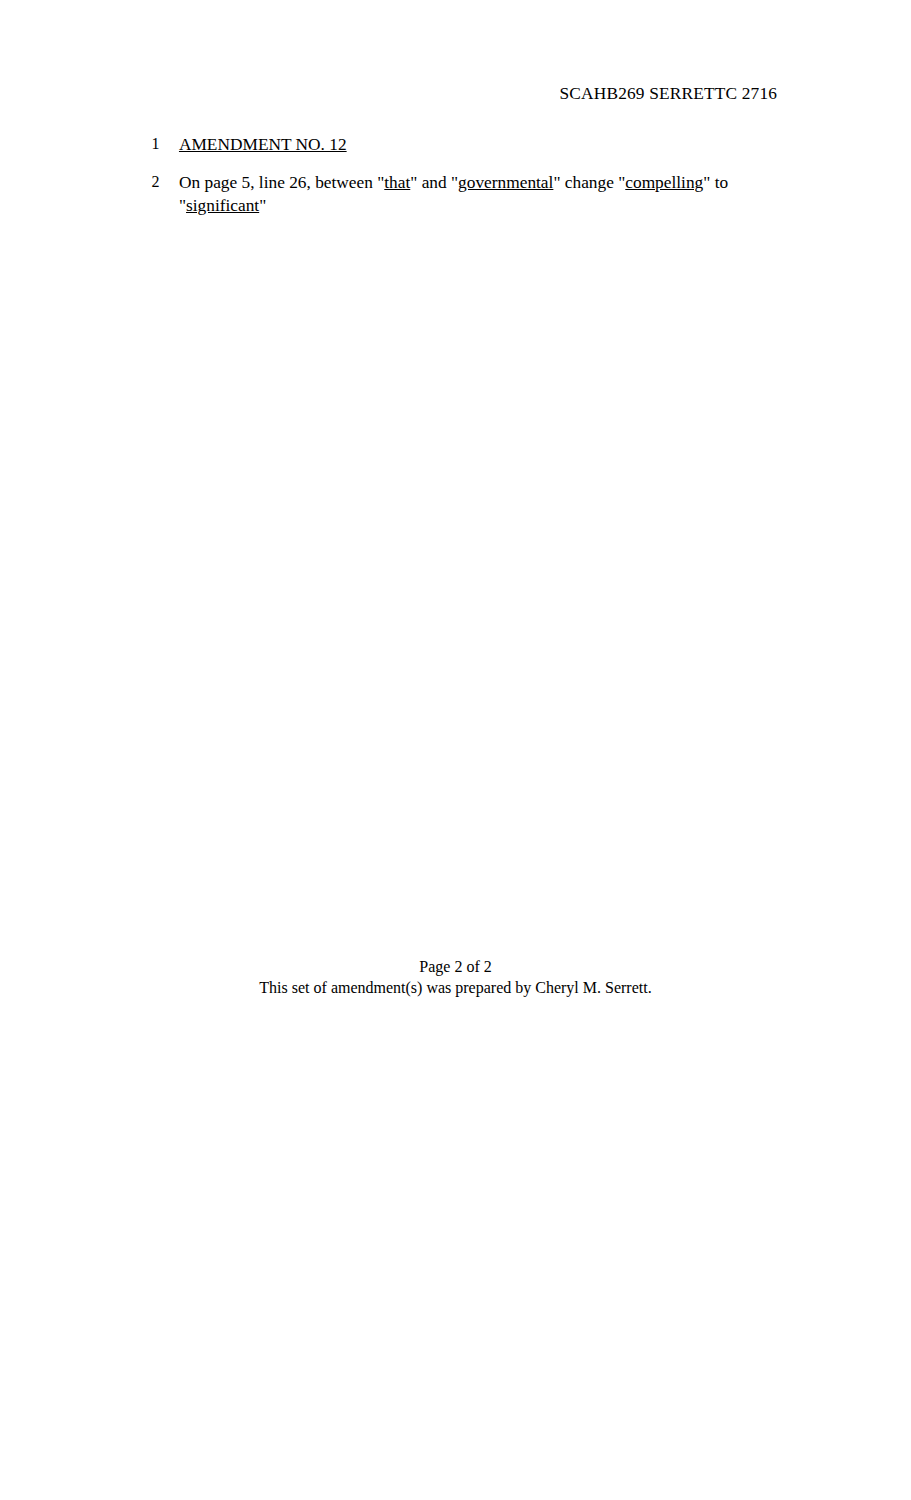SCAHB269 SERRETTC 2716
AMENDMENT NO. 12
On page 5, line 26, between "that" and "governmental" change "compelling" to "significant"
Page 2 of 2
This set of amendment(s) was prepared by Cheryl M. Serrett.